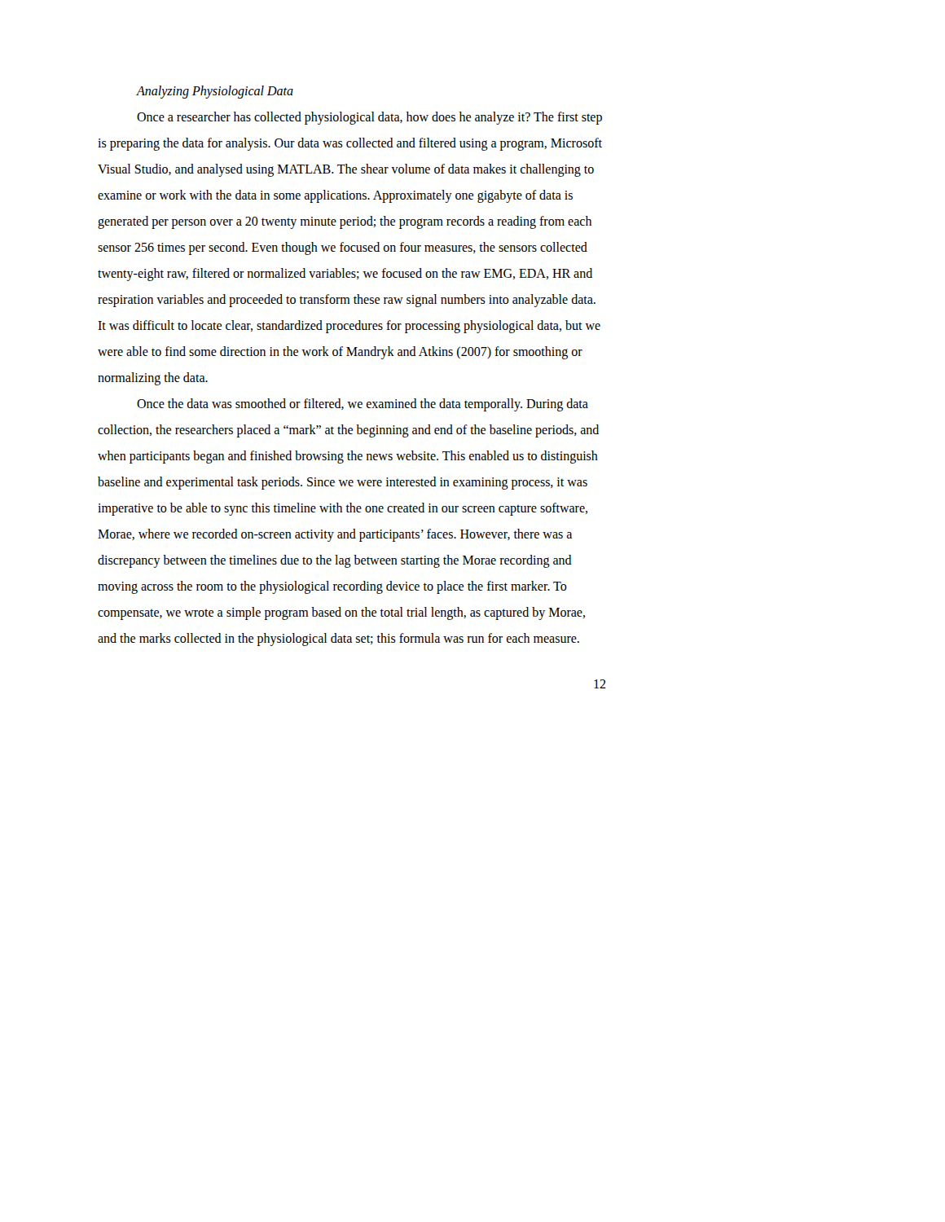Analyzing Physiological Data
Once a researcher has collected physiological data, how does he analyze it? The first step is preparing the data for analysis. Our data was collected and filtered using a program, Microsoft Visual Studio, and analysed using MATLAB. The shear volume of data makes it challenging to examine or work with the data in some applications. Approximately one gigabyte of data is generated per person over a 20 twenty minute period; the program records a reading from each sensor 256 times per second. Even though we focused on four measures, the sensors collected twenty-eight raw, filtered or normalized variables; we focused on the raw EMG, EDA, HR and respiration variables and proceeded to transform these raw signal numbers into analyzable data. It was difficult to locate clear, standardized procedures for processing physiological data, but we were able to find some direction in the work of Mandryk and Atkins (2007) for smoothing or normalizing the data.
Once the data was smoothed or filtered, we examined the data temporally. During data collection, the researchers placed a “mark” at the beginning and end of the baseline periods, and when participants began and finished browsing the news website. This enabled us to distinguish baseline and experimental task periods. Since we were interested in examining process, it was imperative to be able to sync this timeline with the one created in our screen capture software, Morae, where we recorded on-screen activity and participants’ faces. However, there was a discrepancy between the timelines due to the lag between starting the Morae recording and moving across the room to the physiological recording device to place the first marker. To compensate, we wrote a simple program based on the total trial length, as captured by Morae, and the marks collected in the physiological data set; this formula was run for each measure.
12